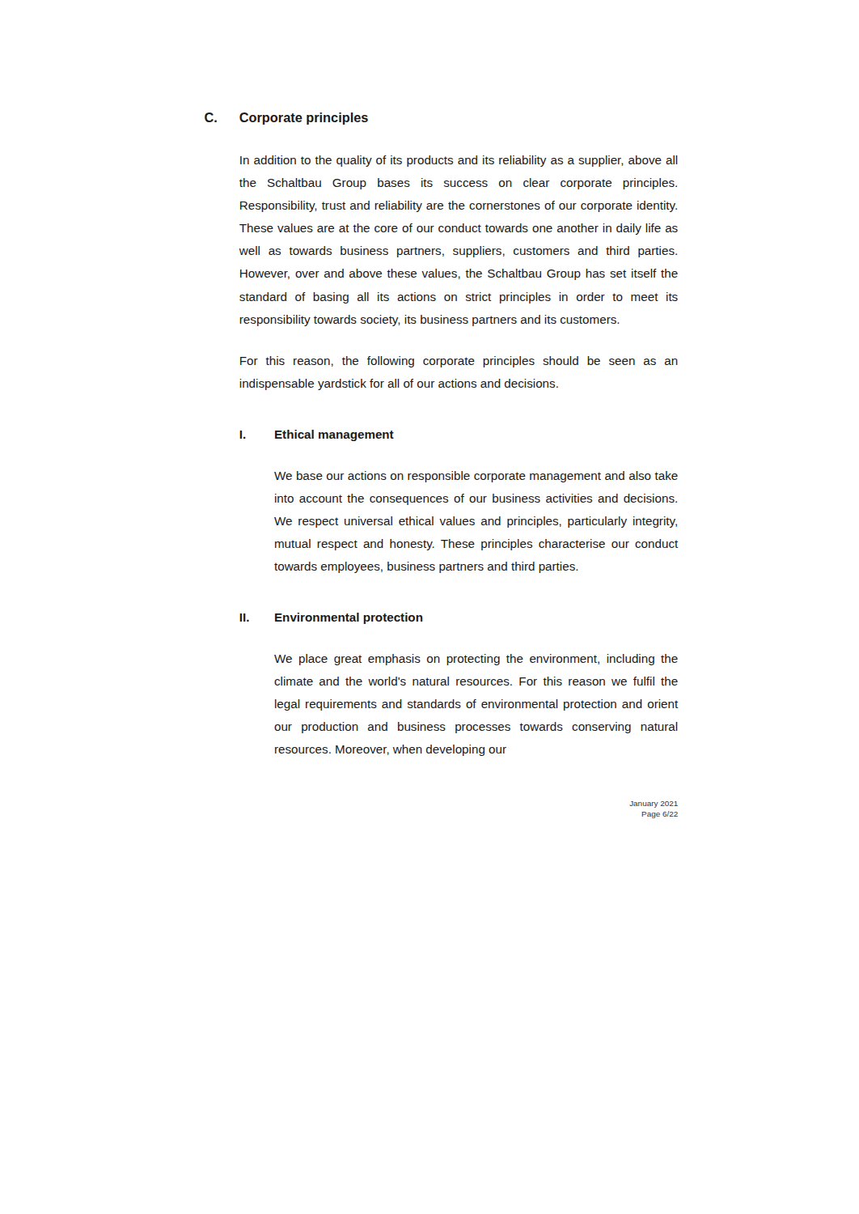C.
Corporate principles
In addition to the quality of its products and its reliability as a supplier, above all the Schaltbau Group bases its success on clear corporate principles. Responsibility, trust and reliability are the cornerstones of our corporate identity. These values are at the core of our conduct towards one another in daily life as well as towards business partners, suppliers, customers and third parties. However, over and above these values, the Schaltbau Group has set itself the standard of basing all its actions on strict principles in order to meet its responsibility towards society, its business partners and its customers.
For this reason, the following corporate principles should be seen as an indispensable yardstick for all of our actions and decisions.
I.
Ethical management
We base our actions on responsible corporate management and also take into account the consequences of our business activities and decisions. We respect universal ethical values and principles, particularly integrity, mutual respect and honesty. These principles characterise our conduct towards employees, business partners and third parties.
II.
Environmental protection
We place great emphasis on protecting the environment, including the climate and the world's natural resources. For this reason we fulfil the legal requirements and standards of environmental protection and orient our production and business processes towards conserving natural resources. Moreover, when developing our
January 2021
Page 6/22